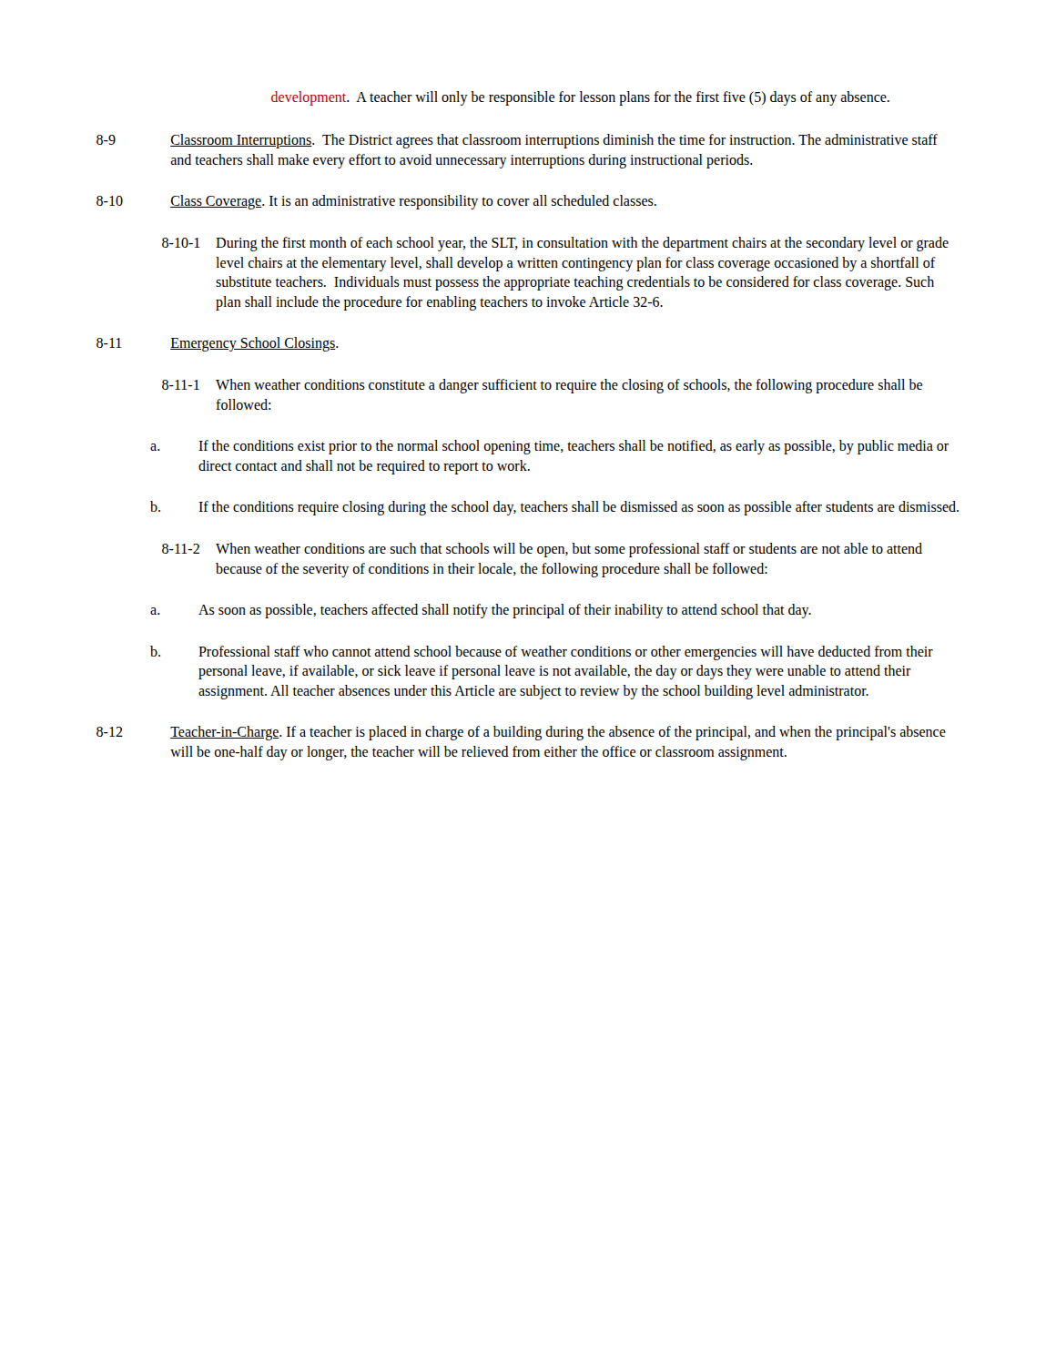development. A teacher will only be responsible for lesson plans for the first five (5) days of any absence.
8-9
Classroom Interruptions. The District agrees that classroom interruptions diminish the time for instruction. The administrative staff and teachers shall make every effort to avoid unnecessary interruptions during instructional periods.
8-10
Class Coverage. It is an administrative responsibility to cover all scheduled classes.
8-10-1
During the first month of each school year, the SLT, in consultation with the department chairs at the secondary level or grade level chairs at the elementary level, shall develop a written contingency plan for class coverage occasioned by a shortfall of substitute teachers. Individuals must possess the appropriate teaching credentials to be considered for class coverage. Such plan shall include the procedure for enabling teachers to invoke Article 32-6.
8-11
Emergency School Closings.
8-11-1
When weather conditions constitute a danger sufficient to require the closing of schools, the following procedure shall be followed:
a.
If the conditions exist prior to the normal school opening time, teachers shall be notified, as early as possible, by public media or direct contact and shall not be required to report to work.
b.
If the conditions require closing during the school day, teachers shall be dismissed as soon as possible after students are dismissed.
8-11-2
When weather conditions are such that schools will be open, but some professional staff or students are not able to attend because of the severity of conditions in their locale, the following procedure shall be followed:
a.
As soon as possible, teachers affected shall notify the principal of their inability to attend school that day.
b.
Professional staff who cannot attend school because of weather conditions or other emergencies will have deducted from their personal leave, if available, or sick leave if personal leave is not available, the day or days they were unable to attend their assignment. All teacher absences under this Article are subject to review by the school building level administrator.
8-12
Teacher-in-Charge. If a teacher is placed in charge of a building during the absence of the principal, and when the principal's absence will be one-half day or longer, the teacher will be relieved from either the office or classroom assignment.